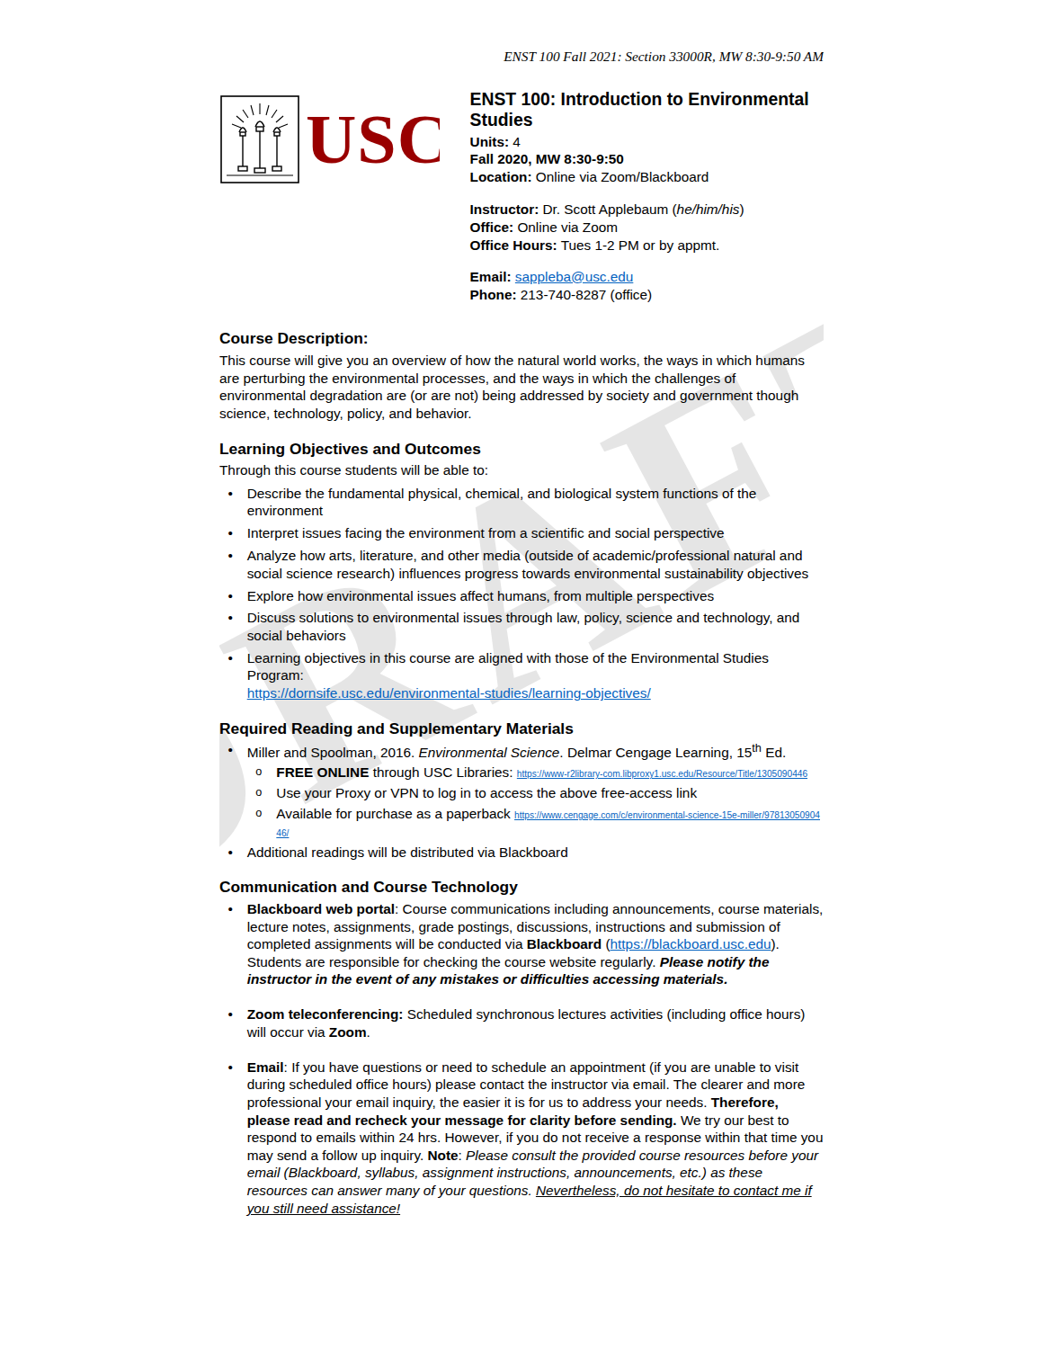DRAFT
ENST 100 Fall 2021: Section 33000R, MW 8:30-9:50 AM
USC
ENST 100: Introduction to Environmental Studies
Units: 4
Fall 2020, MW 8:30-9:50
Location: Online via Zoom/Blackboard
Instructor: Dr. Scott Applebaum (he/him/his)
Office: Online via Zoom
Office Hours: Tues 1-2 PM or by appmt.
Email: sappleba@usc.edu
Phone: 213-740-8287 (office)
Course Description:
This course will give you an overview of how the natural world works, the ways in which humans are perturbing the environmental processes, and the ways in which the challenges of environmental degradation are (or are not) being addressed by society and government though science, technology, policy, and behavior.
Learning Objectives and Outcomes
Through this course students will be able to:
Describe the fundamental physical, chemical, and biological system functions of the environment
Interpret issues facing the environment from a scientific and social perspective
Analyze how arts, literature, and other media (outside of academic/professional natural and social science research) influences progress towards environmental sustainability objectives
Explore how environmental issues affect humans, from multiple perspectives
Discuss solutions to environmental issues through law, policy, science and technology, and social behaviors
Learning objectives in this course are aligned with those of the Environmental Studies Program:
https://dornsife.usc.edu/environmental-studies/learning-objectives/
Required Reading and Supplementary Materials
Miller and Spoolman, 2016. Environmental Science. Delmar Cengage Learning, 15th Ed.
FREE ONLINE through USC Libraries: https://www-r2library-com.libproxy1.usc.edu/Resource/Title/1305090446
Use your Proxy or VPN to log in to access the above free-access link
Available for purchase as a paperback https://www.cengage.com/c/environmental-science-15e-miller/9781305090446/
Additional readings will be distributed via Blackboard
Communication and Course Technology
Blackboard web portal: Course communications including announcements, course materials, lecture notes, assignments, grade postings, discussions, instructions and submission of completed assignments will be conducted via Blackboard (https://blackboard.usc.edu). Students are responsible for checking the course website regularly. Please notify the instructor in the event of any mistakes or difficulties accessing materials.
Zoom teleconferencing: Scheduled synchronous lectures activities (including office hours) will occur via Zoom.
Email: If you have questions or need to schedule an appointment (if you are unable to visit during scheduled office hours) please contact the instructor via email. The clearer and more professional your email inquiry, the easier it is for us to address your needs. Therefore, please read and recheck your message for clarity before sending. We try our best to respond to emails within 24 hrs. However, if you do not receive a response within that time you may send a follow up inquiry. Note: Please consult the provided course resources before your email (Blackboard, syllabus, assignment instructions, announcements, etc.) as these resources can answer many of your questions. Nevertheless, do not hesitate to contact me if you still need assistance!